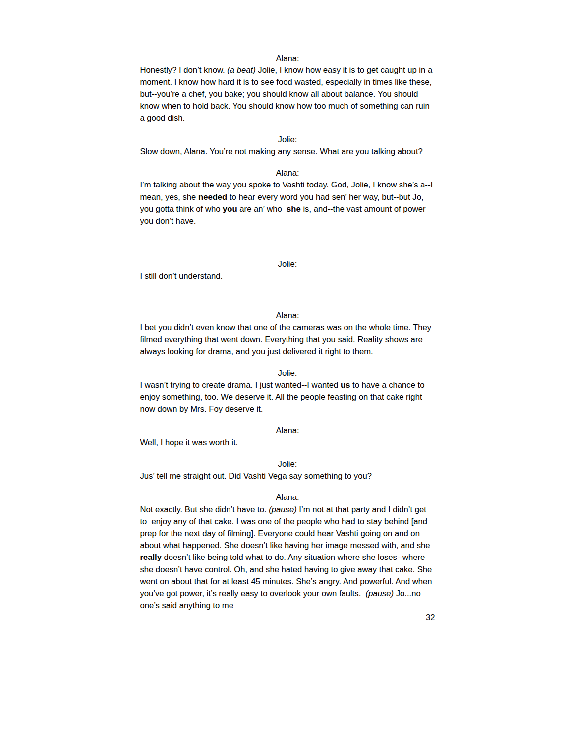Alana:
Honestly? I don’t know. (a beat) Jolie, I know how easy it is to get caught up in a moment. I know how hard it is to see food wasted, especially in times like these, but--you’re a chef, you bake; you should know all about balance. You should know when to hold back. You should know how too much of something can ruin a good dish.
Jolie:
Slow down, Alana. You’re not making any sense. What are you talking about?
Alana:
I’m talking about the way you spoke to Vashti today. God, Jolie, I know she’s a--I mean, yes, she needed to hear every word you had sen’ her way, but--but Jo, you gotta think of who you are an’ who she is, and--the vast amount of power you don’t have.
Jolie:
I still don’t understand.
Alana:
I bet you didn’t even know that one of the cameras was on the whole time. They filmed everything that went down. Everything that you said. Reality shows are always looking for drama, and you just delivered it right to them.
Jolie:
I wasn’t trying to create drama. I just wanted--I wanted us to have a chance to enjoy something, too. We deserve it. All the people feasting on that cake right now down by Mrs. Foy deserve it.
Alana:
Well, I hope it was worth it.
Jolie:
Jus’ tell me straight out. Did Vashti Vega say something to you?
Alana:
Not exactly. But she didn’t have to. (pause) I’m not at that party and I didn’t get to enjoy any of that cake. I was one of the people who had to stay behind [and prep for the next day of filming]. Everyone could hear Vashti going on and on about what happened. She doesn’t like having her image messed with, and she really doesn’t like being told what to do. Any situation where she loses--where she doesn’t have control. Oh, and she hated having to give away that cake. She went on about that for at least 45 minutes. She’s angry. And powerful. And when you’ve got power, it’s really easy to overlook your own faults. (pause) Jo...no one’s said anything to me
32